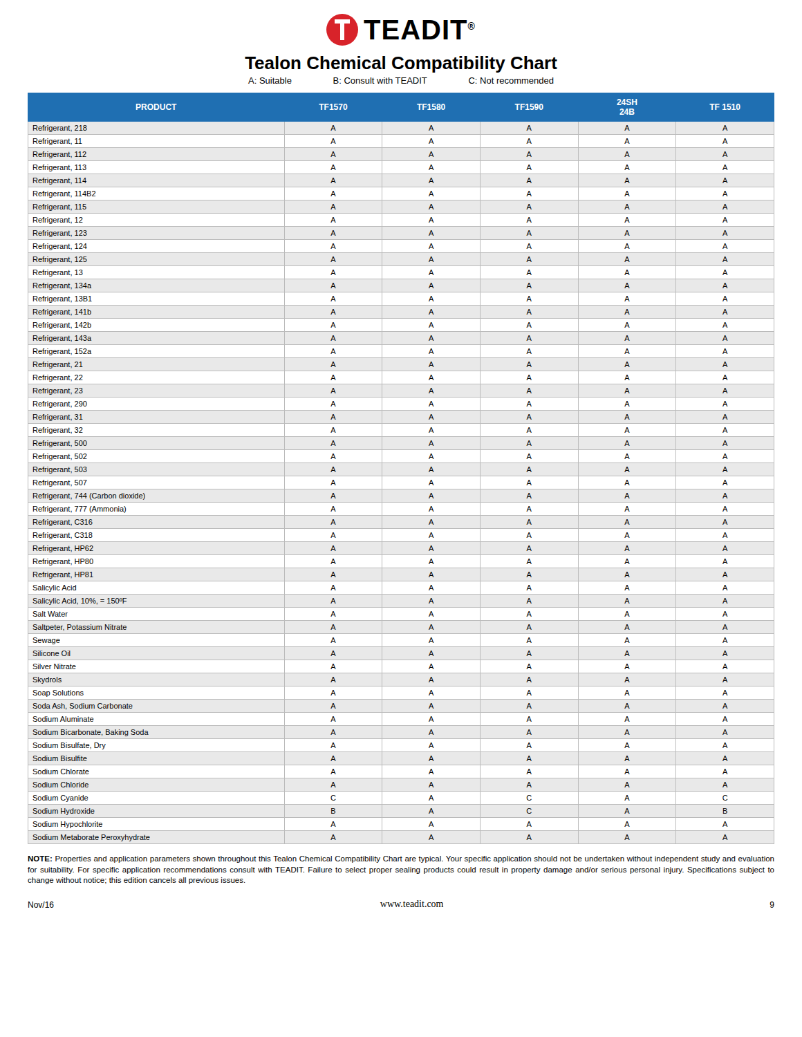TEADIT®
Tealon Chemical Compatibility Chart
A: Suitable B: Consult with TEADIT C: Not recommended
| PRODUCT | TF1570 | TF1580 | TF1590 | 24SH 24B | TF 1510 |
| --- | --- | --- | --- | --- | --- |
| Refrigerant, 218 | A | A | A | A | A |
| Refrigerant, 11 | A | A | A | A | A |
| Refrigerant, 112 | A | A | A | A | A |
| Refrigerant, 113 | A | A | A | A | A |
| Refrigerant, 114 | A | A | A | A | A |
| Refrigerant, 114B2 | A | A | A | A | A |
| Refrigerant, 115 | A | A | A | A | A |
| Refrigerant, 12 | A | A | A | A | A |
| Refrigerant, 123 | A | A | A | A | A |
| Refrigerant, 124 | A | A | A | A | A |
| Refrigerant, 125 | A | A | A | A | A |
| Refrigerant, 13 | A | A | A | A | A |
| Refrigerant, 134a | A | A | A | A | A |
| Refrigerant, 13B1 | A | A | A | A | A |
| Refrigerant, 141b | A | A | A | A | A |
| Refrigerant, 142b | A | A | A | A | A |
| Refrigerant, 143a | A | A | A | A | A |
| Refrigerant, 152a | A | A | A | A | A |
| Refrigerant, 21 | A | A | A | A | A |
| Refrigerant, 22 | A | A | A | A | A |
| Refrigerant, 23 | A | A | A | A | A |
| Refrigerant, 290 | A | A | A | A | A |
| Refrigerant, 31 | A | A | A | A | A |
| Refrigerant, 32 | A | A | A | A | A |
| Refrigerant, 500 | A | A | A | A | A |
| Refrigerant, 502 | A | A | A | A | A |
| Refrigerant, 503 | A | A | A | A | A |
| Refrigerant, 507 | A | A | A | A | A |
| Refrigerant, 744 (Carbon dioxide) | A | A | A | A | A |
| Refrigerant, 777 (Ammonia) | A | A | A | A | A |
| Refrigerant, C316 | A | A | A | A | A |
| Refrigerant, C318 | A | A | A | A | A |
| Refrigerant, HP62 | A | A | A | A | A |
| Refrigerant, HP80 | A | A | A | A | A |
| Refrigerant, HP81 | A | A | A | A | A |
| Salicylic Acid | A | A | A | A | A |
| Salicylic Acid, 10%, = 150ºF | A | A | A | A | A |
| Salt Water | A | A | A | A | A |
| Saltpeter, Potassium Nitrate | A | A | A | A | A |
| Sewage | A | A | A | A | A |
| Silicone Oil | A | A | A | A | A |
| Silver Nitrate | A | A | A | A | A |
| Skydrols | A | A | A | A | A |
| Soap Solutions | A | A | A | A | A |
| Soda Ash, Sodium Carbonate | A | A | A | A | A |
| Sodium Aluminate | A | A | A | A | A |
| Sodium Bicarbonate, Baking Soda | A | A | A | A | A |
| Sodium Bisulfate, Dry | A | A | A | A | A |
| Sodium Bisulfite | A | A | A | A | A |
| Sodium Chlorate | A | A | A | A | A |
| Sodium Chloride | A | A | A | A | A |
| Sodium Cyanide | C | A | C | A | C |
| Sodium Hydroxide | B | A | C | A | B |
| Sodium Hypochlorite | A | A | A | A | A |
| Sodium Metaborate Peroxyhydrate | A | A | A | A | A |
NOTE: Properties and application parameters shown throughout this Tealon Chemical Compatibility Chart are typical. Your specific application should not be undertaken without independent study and evaluation for suitability. For specific application recommendations consult with TEADIT. Failure to select proper sealing products could result in property damage and/or serious personal injury. Specifications subject to change without notice; this edition cancels all previous issues.
Nov/16
www.teadit.com
9